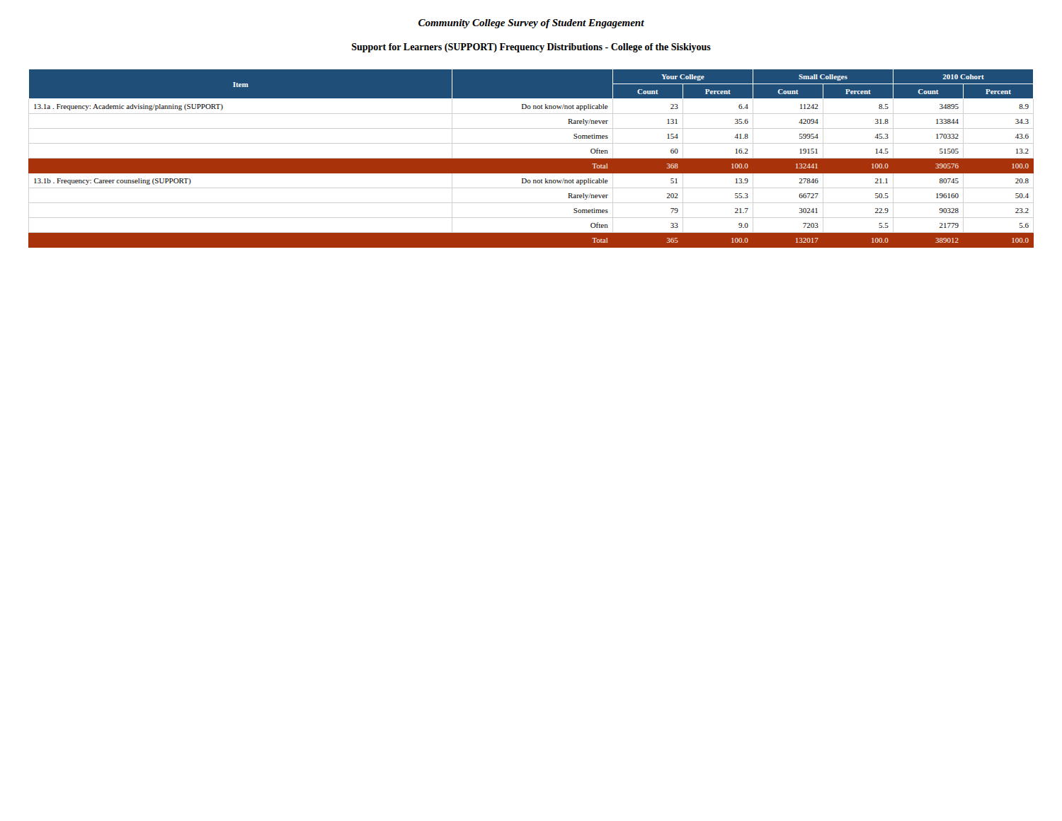Community College Survey of Student Engagement
Support for Learners (SUPPORT) Frequency Distributions - College of the Siskiyous
| Item | | Your College | Small Colleges | 2010 Cohort |
| --- | --- | --- | --- | --- |
| Count | Percent | Count | Percent | Count | Percent |
| 13.1a . Frequency: Academic advising/planning (SUPPORT) | Do not know/not applicable | 23 | 6.4 | 11242 | 8.5 | 34895 | 8.9 |
| | Rarely/never | 131 | 35.6 | 42094 | 31.8 | 133844 | 34.3 |
| | Sometimes | 154 | 41.8 | 59954 | 45.3 | 170332 | 43.6 |
| | Often | 60 | 16.2 | 19151 | 14.5 | 51505 | 13.2 |
| | Total | 368 | 100.0 | 132441 | 100.0 | 390576 | 100.0 |
| 13.1b . Frequency: Career counseling (SUPPORT) | Do not know/not applicable | 51 | 13.9 | 27846 | 21.1 | 80745 | 20.8 |
| | Rarely/never | 202 | 55.3 | 66727 | 50.5 | 196160 | 50.4 |
| | Sometimes | 79 | 21.7 | 30241 | 22.9 | 90328 | 23.2 |
| | Often | 33 | 9.0 | 7203 | 5.5 | 21779 | 5.6 |
| | Total | 365 | 100.0 | 132017 | 100.0 | 389012 | 100.0 |